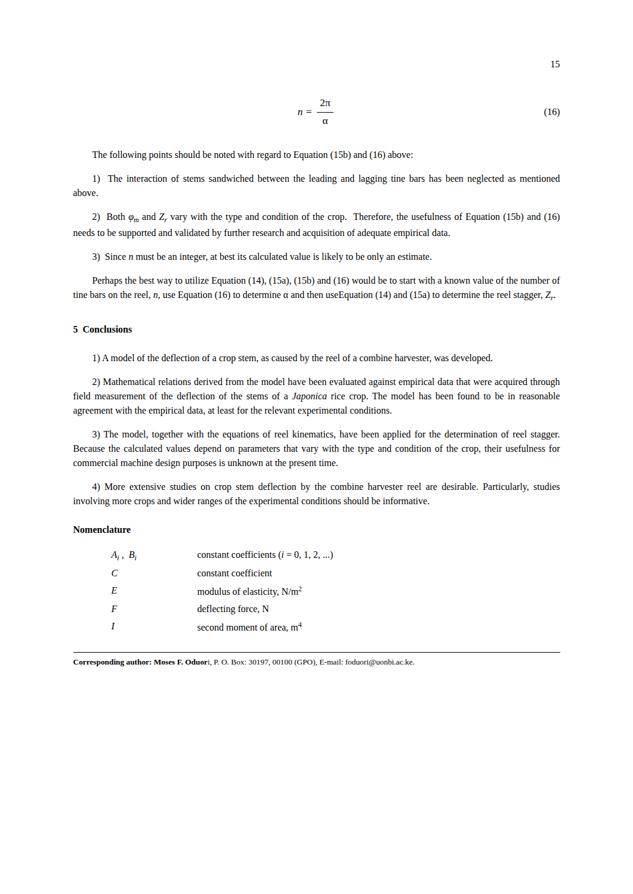15
n = 2π α (16)
The following points should be noted with regard to Equation (15b) and (16) above:
1) The interaction of stems sandwiched between the leading and lagging tine bars has been neglected as mentioned above.
2) Both φm and Zr vary with the type and condition of the crop. Therefore, the usefulness of Equation (15b) and (16) needs to be supported and validated by further research and acquisition of adequate empirical data.
3) Since n must be an integer, at best its calculated value is likely to be only an estimate.
Perhaps the best way to utilize Equation (14), (15a), (15b) and (16) would be to start with a known value of the number of tine bars on the reel, n, use Equation (16) to determine α and then useEquation (14) and (15a) to determine the reel stagger, Zr.
5 Conclusions
1) A model of the deflection of a crop stem, as caused by the reel of a combine harvester, was developed.
2) Mathematical relations derived from the model have been evaluated against empirical data that were acquired through field measurement of the deflection of the stems of a Japonica rice crop. The model has been found to be in reasonable agreement with the empirical data, at least for the relevant experimental conditions.
3) The model, together with the equations of reel kinematics, have been applied for the determination of reel stagger. Because the calculated values depend on parameters that vary with the type and condition of the crop, their usefulness for commercial machine design purposes is unknown at the present time.
4) More extensive studies on crop stem deflection by the combine harvester reel are desirable. Particularly, studies involving more crops and wider ranges of the experimental conditions should be informative.
Nomenclature
| A i , B i | constant coefficients ( i = 0, 1, 2, ...) |
| C | constant coefficient |
| E | modulus of elasticity, N/m 2 |
| F | deflecting force, N |
| I | second moment of area, m 4 |
Corresponding author: Moses F. Oduori, P. O. Box: 30197, 00100 (GPO), E-mail: foduori@uonbi.ac.ke.